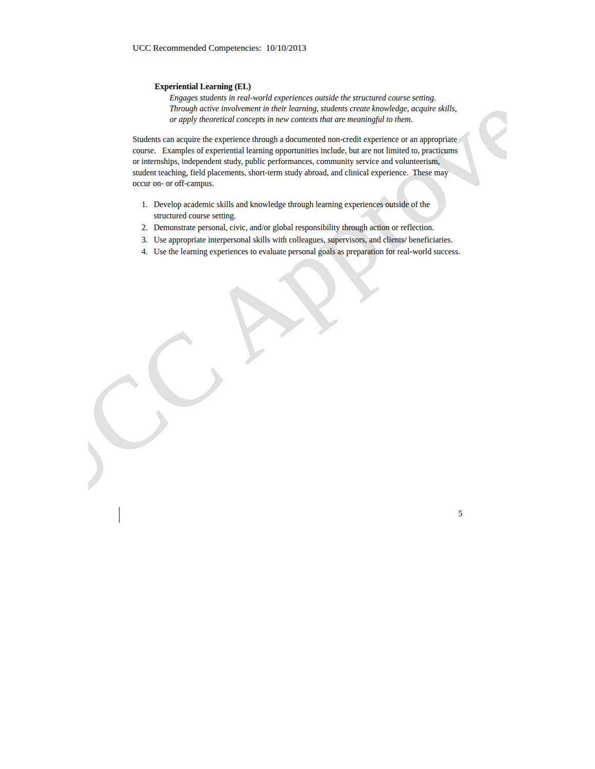UCC Approved
UCC Recommended Competencies: 10/10/2013
Experiential Learning (EL)
Engages students in real-world experiences outside the structured course setting. Through active involvement in their learning, students create knowledge, acquire skills, or apply theoretical concepts in new contexts that are meaningful to them.
Students can acquire the experience through a documented non-credit experience or an appropriate course. Examples of experiential learning opportunities include, but are not limited to, practicums or internships, independent study, public performances, community service and volunteerism, student teaching, field placements, short-term study abroad, and clinical experience. These may occur on- or off-campus.
Develop academic skills and knowledge through learning experiences outside of the structured course setting.
Demonstrate personal, civic, and/or global responsibility through action or reflection.
Use appropriate interpersonal skills with colleagues, supervisors, and clients/ beneficiaries.
Use the learning experiences to evaluate personal goals as preparation for real-world success.
5